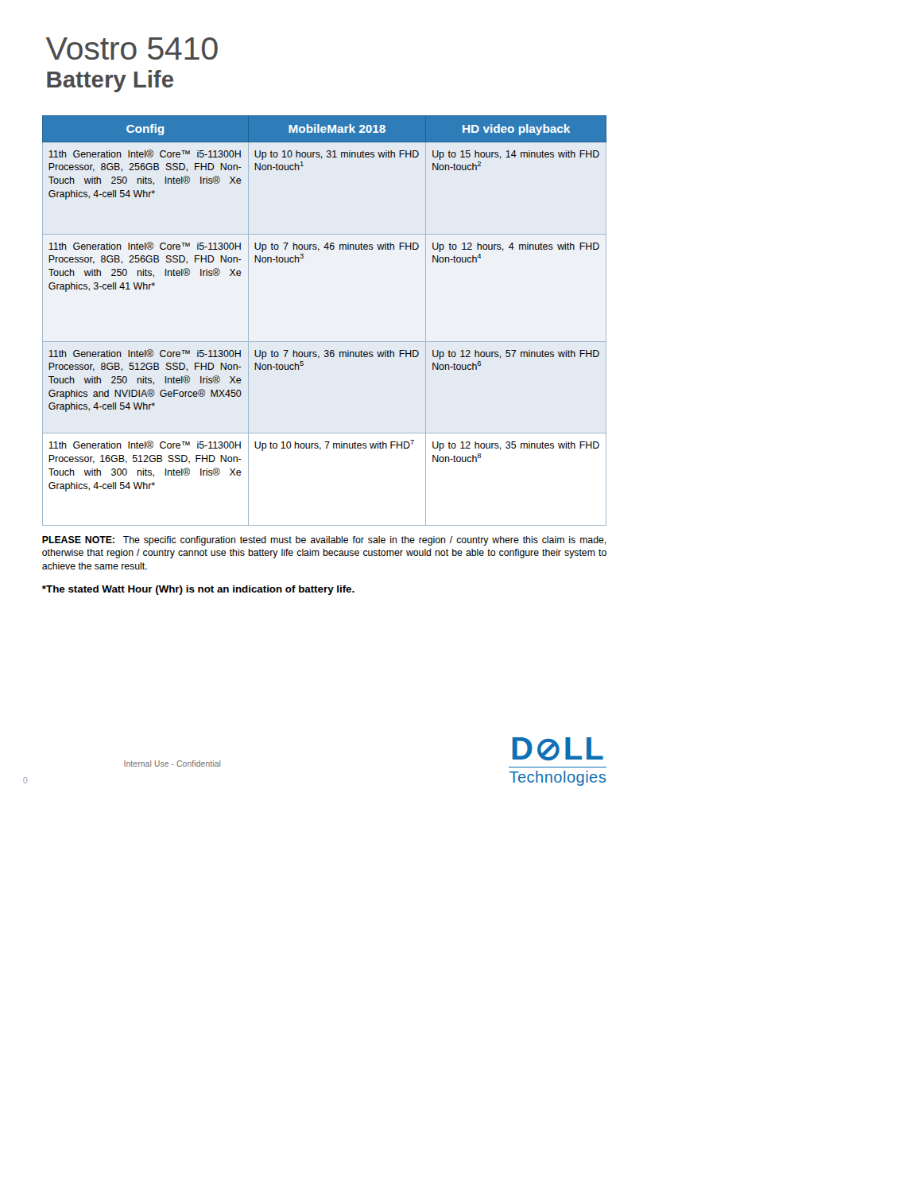Vostro 5410
Battery Life
| Config | MobileMark 2018 | HD video playback |
| --- | --- | --- |
| 11th Generation Intel® Core™ i5-11300H Processor, 8GB, 256GB SSD, FHD Non-Touch with 250 nits, Intel® Iris® Xe Graphics, 4-cell 54 Whr* | Up to 10 hours, 31 minutes with FHD Non-touch 1 | Up to 15 hours, 14 minutes with FHD Non-touch 2 |
| 11th Generation Intel® Core™ i5-11300H Processor, 8GB, 256GB SSD, FHD Non-Touch with 250 nits, Intel® Iris® Xe Graphics, 3-cell 41 Whr* | Up to 7 hours, 46 minutes with FHD Non-touch 3 | Up to 12 hours, 4 minutes with FHD Non-touch 4 |
| 11th Generation Intel® Core™ i5-11300H Processor, 8GB, 512GB SSD, FHD Non-Touch with 250 nits, Intel® Iris® Xe Graphics and NVIDIA® GeForce® MX450 Graphics, 4-cell 54 Whr* | Up to 7 hours, 36 minutes with FHD Non-touch 5 | Up to 12 hours, 57 minutes with FHD Non-touch 6 |
| 11th Generation Intel® Core™ i5-11300H Processor, 16GB, 512GB SSD, FHD Non-Touch with 300 nits, Intel® Iris® Xe Graphics, 4-cell 54 Whr* | Up to 10 hours, 7 minutes with FHD 7 | Up to 12 hours, 35 minutes with FHD Non-touch 8 |
PLEASE NOTE: The specific configuration tested must be available for sale in the region / country where this claim is made, otherwise that region / country cannot use this battery life claim because customer would not be able to configure their system to achieve the same result.
*The stated Watt Hour (Whr) is not an indication of battery life.
Internal Use - Confidential
0
D⊘LL
Technologies